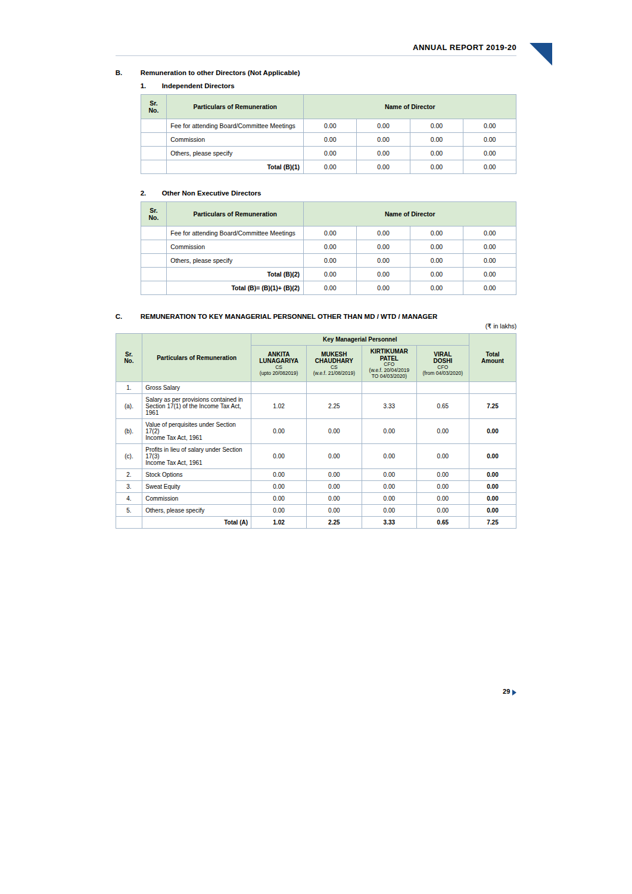ANNUAL REPORT 2019-20
B. Remuneration to other Directors (Not Applicable)
1. Independent Directors
| Sr. No. | Particulars of Remuneration | Name of Director |
| --- | --- | --- |
| | Fee for attending Board/Committee Meetings | 0.00 | 0.00 | 0.00 | 0.00 |
| | Commission | 0.00 | 0.00 | 0.00 | 0.00 |
| | Others, please specify | 0.00 | 0.00 | 0.00 | 0.00 |
| | Total (B)(1) | 0.00 | 0.00 | 0.00 | 0.00 |
2. Other Non Executive Directors
| Sr. No. | Particulars of Remuneration | Name of Director |
| --- | --- | --- |
| | Fee for attending Board/Committee Meetings | 0.00 | 0.00 | 0.00 | 0.00 |
| | Commission | 0.00 | 0.00 | 0.00 | 0.00 |
| | Others, please specify | 0.00 | 0.00 | 0.00 | 0.00 |
| | Total (B)(2) | 0.00 | 0.00 | 0.00 | 0.00 |
| | Total (B)= (B)(1)+ (B)(2) | 0.00 | 0.00 | 0.00 | 0.00 |
C. REMUNERATION TO KEY MANAGERIAL PERSONNEL OTHER THAN MD / WTD / MANAGER
(₹ in lakhs)
| Sr. No. | Particulars of Remuneration | Key Managerial Personnel | Total Amount |
| --- | --- | --- | --- |
| ANKITA LUNAGARIYA CS (upto 20/082019) | MUKESH CHAUDHARY CS (w.e.f. 21/08/2019) | KIRTIKUMAR PATEL CFO (w.e.f. 20/04/2019 TO 04/03/2020) | VIRAL DOSHI CFO (from 04/03/2020) |
| 1. | Gross Salary | | | | | |
| (a). | Salary as per provisions contained in Section 17(1) of the Income Tax Act, 1961 | 1.02 | 2.25 | 3.33 | 0.65 | 7.25 |
| (b). | Value of perquisites under Section 17(2) Income Tax Act, 1961 | 0.00 | 0.00 | 0.00 | 0.00 | 0.00 |
| (c). | Profits in lieu of salary under Section 17(3) Income Tax Act, 1961 | 0.00 | 0.00 | 0.00 | 0.00 | 0.00 |
| 2. | Stock Options | 0.00 | 0.00 | 0.00 | 0.00 | 0.00 |
| 3. | Sweat Equity | 0.00 | 0.00 | 0.00 | 0.00 | 0.00 |
| 4. | Commission | 0.00 | 0.00 | 0.00 | 0.00 | 0.00 |
| 5. | Others, please specify | 0.00 | 0.00 | 0.00 | 0.00 | 0.00 |
| | Total (A) | 1.02 | 2.25 | 3.33 | 0.65 | 7.25 |
29